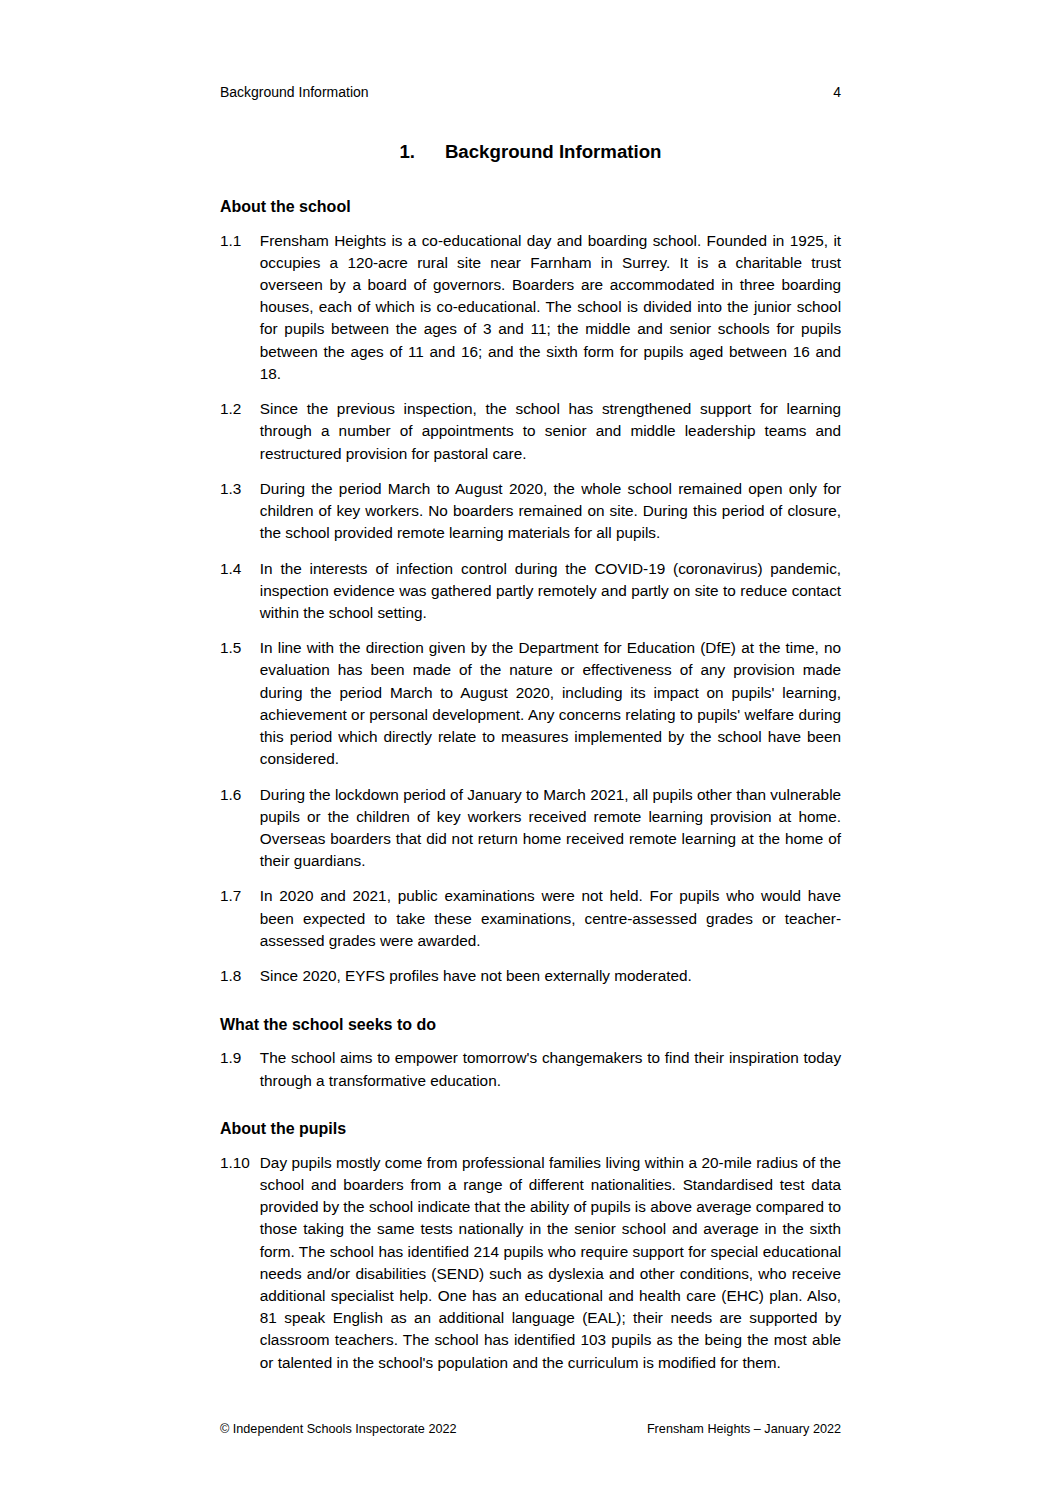Background Information 4
1. Background Information
About the school
1.1
Frensham Heights is a co-educational day and boarding school. Founded in 1925, it occupies a 120-acre rural site near Farnham in Surrey. It is a charitable trust overseen by a board of governors. Boarders are accommodated in three boarding houses, each of which is co-educational. The school is divided into the junior school for pupils between the ages of 3 and 11; the middle and senior schools for pupils between the ages of 11 and 16; and the sixth form for pupils aged between 16 and 18.
1.2
Since the previous inspection, the school has strengthened support for learning through a number of appointments to senior and middle leadership teams and restructured provision for pastoral care.
1.3
During the period March to August 2020, the whole school remained open only for children of key workers. No boarders remained on site. During this period of closure, the school provided remote learning materials for all pupils.
1.4
In the interests of infection control during the COVID-19 (coronavirus) pandemic, inspection evidence was gathered partly remotely and partly on site to reduce contact within the school setting.
1.5
In line with the direction given by the Department for Education (DfE) at the time, no evaluation has been made of the nature or effectiveness of any provision made during the period March to August 2020, including its impact on pupils' learning, achievement or personal development. Any concerns relating to pupils' welfare during this period which directly relate to measures implemented by the school have been considered.
1.6
During the lockdown period of January to March 2021, all pupils other than vulnerable pupils or the children of key workers received remote learning provision at home. Overseas boarders that did not return home received remote learning at the home of their guardians.
1.7
In 2020 and 2021, public examinations were not held. For pupils who would have been expected to take these examinations, centre-assessed grades or teacher-assessed grades were awarded.
1.8
Since 2020, EYFS profiles have not been externally moderated.
What the school seeks to do
1.9
The school aims to empower tomorrow's changemakers to find their inspiration today through a transformative education.
About the pupils
1.10
Day pupils mostly come from professional families living within a 20-mile radius of the school and boarders from a range of different nationalities. Standardised test data provided by the school indicate that the ability of pupils is above average compared to those taking the same tests nationally in the senior school and average in the sixth form. The school has identified 214 pupils who require support for special educational needs and/or disabilities (SEND) such as dyslexia and other conditions, who receive additional specialist help. One has an educational and health care (EHC) plan. Also, 81 speak English as an additional language (EAL); their needs are supported by classroom teachers. The school has identified 103 pupils as the being the most able or talented in the school's population and the curriculum is modified for them.
© Independent Schools Inspectorate 2022 Frensham Heights – January 2022